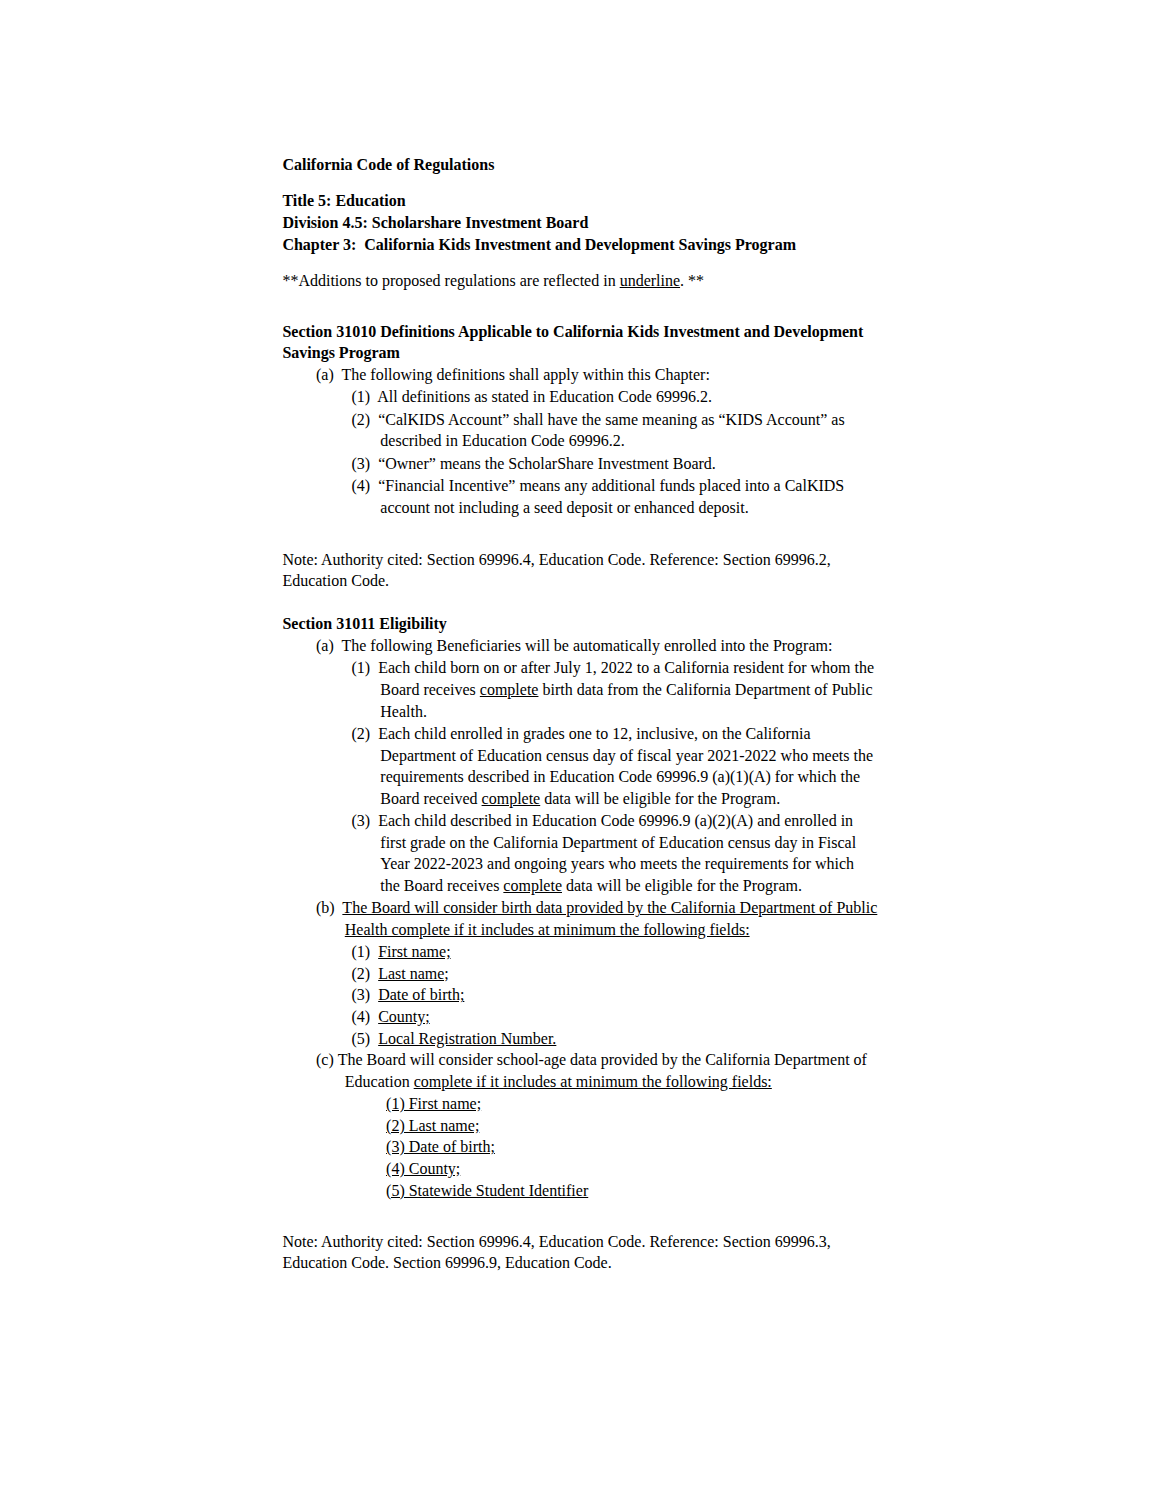California Code of Regulations
Title 5: Education
Division 4.5: Scholarshare Investment Board
Chapter 3: California Kids Investment and Development Savings Program
**Additions to proposed regulations are reflected in underline. **
Section 31010 Definitions Applicable to California Kids Investment and Development Savings Program
(a) The following definitions shall apply within this Chapter:
(1) All definitions as stated in Education Code 69996.2.
(2) “CalKIDS Account” shall have the same meaning as “KIDS Account” as described in Education Code 69996.2.
(3) “Owner” means the ScholarShare Investment Board.
(4) “Financial Incentive” means any additional funds placed into a CalKIDS account not including a seed deposit or enhanced deposit.
Note: Authority cited: Section 69996.4, Education Code. Reference: Section 69996.2, Education Code.
Section 31011 Eligibility
(a) The following Beneficiaries will be automatically enrolled into the Program:
(1) Each child born on or after July 1, 2022 to a California resident for whom the Board receives complete birth data from the California Department of Public Health.
(2) Each child enrolled in grades one to 12, inclusive, on the California Department of Education census day of fiscal year 2021-2022 who meets the requirements described in Education Code 69996.9 (a)(1)(A) for which the Board received complete data will be eligible for the Program.
(3) Each child described in Education Code 69996.9 (a)(2)(A) and enrolled in first grade on the California Department of Education census day in Fiscal Year 2022-2023 and ongoing years who meets the requirements for which the Board receives complete data will be eligible for the Program.
(b) The Board will consider birth data provided by the California Department of Public Health complete if it includes at minimum the following fields:
(1) First name;
(2) Last name;
(3) Date of birth;
(4) County;
(5) Local Registration Number.
(c) The Board will consider school-age data provided by the California Department of Education complete if it includes at minimum the following fields:
(1) First name;
(2) Last name;
(3) Date of birth;
(4) County;
(5) Statewide Student Identifier
Note: Authority cited: Section 69996.4, Education Code. Reference: Section 69996.3, Education Code. Section 69996.9, Education Code.